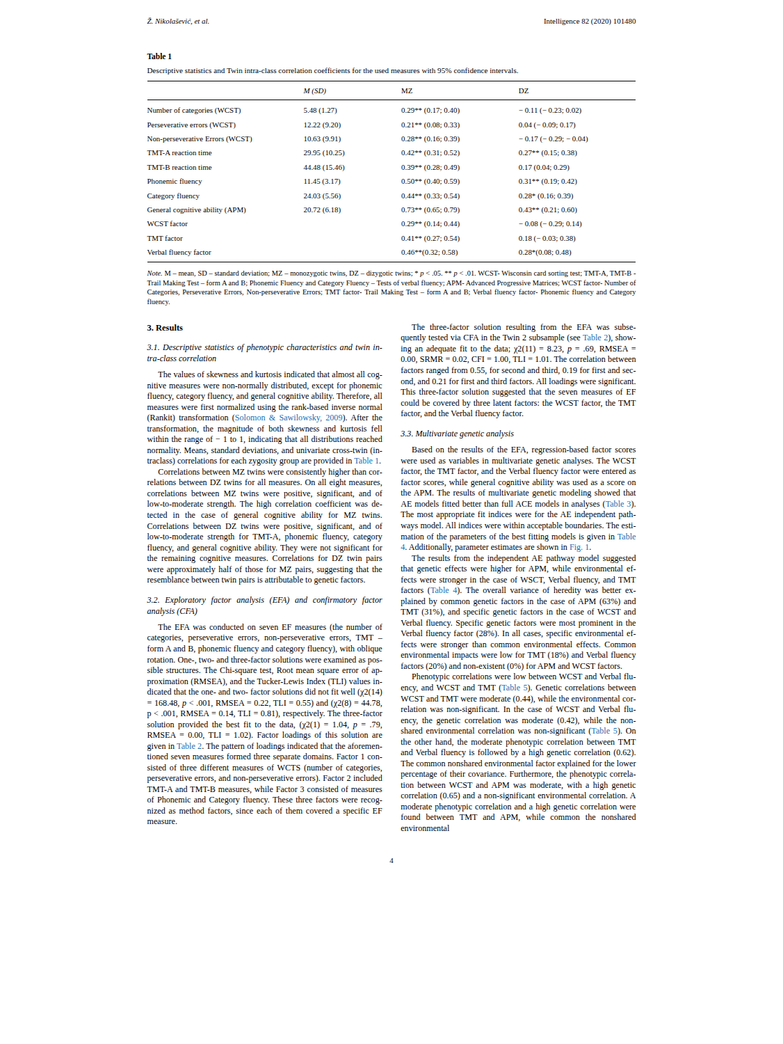Ž. Nikolašević, et al.
Intelligence 82 (2020) 101480
Table 1
Descriptive statistics and Twin intra-class correlation coefficients for the used measures with 95% confidence intervals.
| | M (SD) | MZ | DZ |
| --- | --- | --- | --- |
| Number of categories (WCST) | 5.48 (1.27) | 0.29** (0.17; 0.40) | − 0.11 (− 0.23; 0.02) |
| Perseverative errors (WCST) | 12.22 (9.20) | 0.21** (0.08; 0.33) | 0.04 (− 0.09; 0.17) |
| Non-perseverative Errors (WCST) | 10.63 (9.91) | 0.28** (0.16; 0.39) | − 0.17 (− 0.29; − 0.04) |
| TMT-A reaction time | 29.95 (10.25) | 0.42** (0.31; 0.52) | 0.27** (0.15; 0.38) |
| TMT-B reaction time | 44.48 (15.46) | 0.39** (0.28; 0.49) | 0.17 (0.04; 0.29) |
| Phonemic fluency | 11.45 (3.17) | 0.50** (0.40; 0.59) | 0.31** (0.19; 0.42) |
| Category fluency | 24.03 (5.56) | 0.44** (0.33; 0.54) | 0.28* (0.16; 0.39) |
| General cognitive ability (APM) | 20.72 (6.18) | 0.73** (0.65; 0.79) | 0.43** (0.21; 0.60) |
| WCST factor | | 0.29** (0.14; 0.44) | − 0.08 (− 0.29; 0.14) |
| TMT factor | | 0.41** (0.27; 0.54) | 0.18 (− 0.03; 0.38) |
| Verbal fluency factor | | 0.46**(0.32; 0.58) | 0.28*(0.08; 0.48) |
Note. M – mean, SD – standard deviation; MZ – monozygotic twins, DZ – dizygotic twins; * p < .05. ** p < .01. WCST- Wisconsin card sorting test; TMT-A, TMT-B - Trail Making Test – form A and B; Phonemic Fluency and Category Fluency – Tests of verbal fluency; APM- Advanced Progressive Matrices; WCST factor- Number of Categories, Perseverative Errors, Non-perseverative Errors; TMT factor- Trail Making Test – form A and B; Verbal fluency factor- Phonemic fluency and Category fluency.
3. Results
3.1. Descriptive statistics of phenotypic characteristics and twin intra-class correlation
The values of skewness and kurtosis indicated that almost all cognitive measures were non-normally distributed, except for phonemic fluency, category fluency, and general cognitive ability. Therefore, all measures were first normalized using the rank-based inverse normal (Rankit) transformation (Solomon & Sawilowsky, 2009). After the transformation, the magnitude of both skewness and kurtosis fell within the range of − 1 to 1, indicating that all distributions reached normality. Means, standard deviations, and univariate cross-twin (intraclass) correlations for each zygosity group are provided in Table 1.
Correlations between MZ twins were consistently higher than correlations between DZ twins for all measures. On all eight measures, correlations between MZ twins were positive, significant, and of low-to-moderate strength. The high correlation coefficient was detected in the case of general cognitive ability for MZ twins. Correlations between DZ twins were positive, significant, and of low-to-moderate strength for TMT-A, phonemic fluency, category fluency, and general cognitive ability. They were not significant for the remaining cognitive measures. Correlations for DZ twin pairs were approximately half of those for MZ pairs, suggesting that the resemblance between twin pairs is attributable to genetic factors.
3.2. Exploratory factor analysis (EFA) and confirmatory factor analysis (CFA)
The EFA was conducted on seven EF measures (the number of categories, perseverative errors, non-perseverative errors, TMT – form A and B, phonemic fluency and category fluency), with oblique rotation. One-, two- and three-factor solutions were examined as possible structures. The Chi-square test, Root mean square error of approximation (RMSEA), and the Tucker-Lewis Index (TLI) values indicated that the one- and two- factor solutions did not fit well (χ2(14) = 168.48, p < .001, RMSEA = 0.22, TLI = 0.55) and (χ2(8) = 44.78, p < .001, RMSEA = 0.14, TLI = 0.81), respectively. The three-factor solution provided the best fit to the data, (χ2(1) = 1.04, p = .79, RMSEA = 0.00, TLI = 1.02). Factor loadings of this solution are given in Table 2. The pattern of loadings indicated that the aforementioned seven measures formed three separate domains. Factor 1 consisted of three different measures of WCTS (number of categories, perseverative errors, and non-perseverative errors). Factor 2 included TMT-A and TMT-B measures, while Factor 3 consisted of measures of Phonemic and Category fluency. These three factors were recognized as method factors, since each of them covered a specific EF measure.
The three-factor solution resulting from the EFA was subsequently tested via CFA in the Twin 2 subsample (see Table 2), showing an adequate fit to the data; χ2(11) = 8.23, p = .69, RMSEA = 0.00, SRMR = 0.02, CFI = 1.00, TLI = 1.01. The correlation between factors ranged from 0.55, for second and third, 0.19 for first and second, and 0.21 for first and third factors. All loadings were significant. This three-factor solution suggested that the seven measures of EF could be covered by three latent factors: the WCST factor, the TMT factor, and the Verbal fluency factor.
3.3. Multivariate genetic analysis
Based on the results of the EFA, regression-based factor scores were used as variables in multivariate genetic analyses. The WCST factor, the TMT factor, and the Verbal fluency factor were entered as factor scores, while general cognitive ability was used as a score on the APM. The results of multivariate genetic modeling showed that AE models fitted better than full ACE models in analyses (Table 3). The most appropriate fit indices were for the AE independent pathways model. All indices were within acceptable boundaries. The estimation of the parameters of the best fitting models is given in Table 4. Additionally, parameter estimates are shown in Fig. 1.
The results from the independent AE pathway model suggested that genetic effects were higher for APM, while environmental effects were stronger in the case of WSCT, Verbal fluency, and TMT factors (Table 4). The overall variance of heredity was better explained by common genetic factors in the case of APM (63%) and TMT (31%), and specific genetic factors in the case of WCST and Verbal fluency. Specific genetic factors were most prominent in the Verbal fluency factor (28%). In all cases, specific environmental effects were stronger than common environmental effects. Common environmental impacts were low for TMT (18%) and Verbal fluency factors (20%) and non-existent (0%) for APM and WCST factors.
Phenotypic correlations were low between WCST and Verbal fluency, and WCST and TMT (Table 5). Genetic correlations between WCST and TMT were moderate (0.44), while the environmental correlation was non-significant. In the case of WCST and Verbal fluency, the genetic correlation was moderate (0.42), while the nonshared environmental correlation was non-significant (Table 5). On the other hand, the moderate phenotypic correlation between TMT and Verbal fluency is followed by a high genetic correlation (0.62). The common nonshared environmental factor explained for the lower percentage of their covariance. Furthermore, the phenotypic correlation between WCST and APM was moderate, with a high genetic correlation (0.65) and a non-significant environmental correlation. A moderate phenotypic correlation and a high genetic correlation were found between TMT and APM, while common the nonshared environmental
4